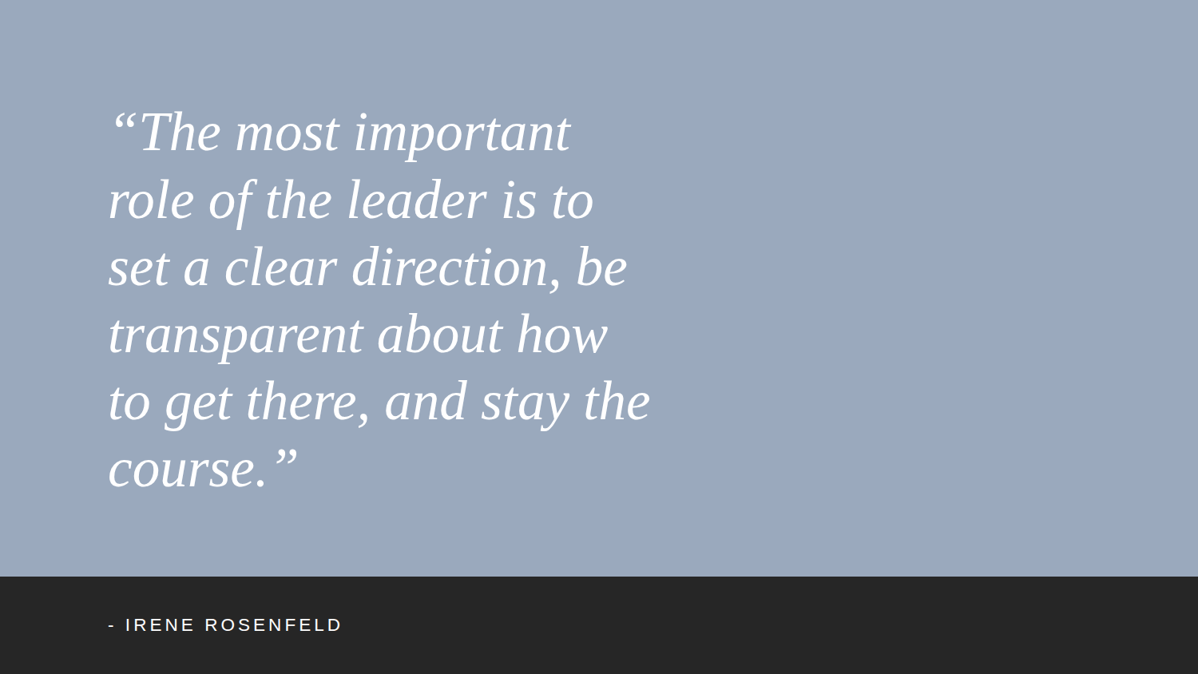“The most important role of the leader is to set a clear direction, be transparent about how to get there, and stay the course.”
- Irene Rosenfeld